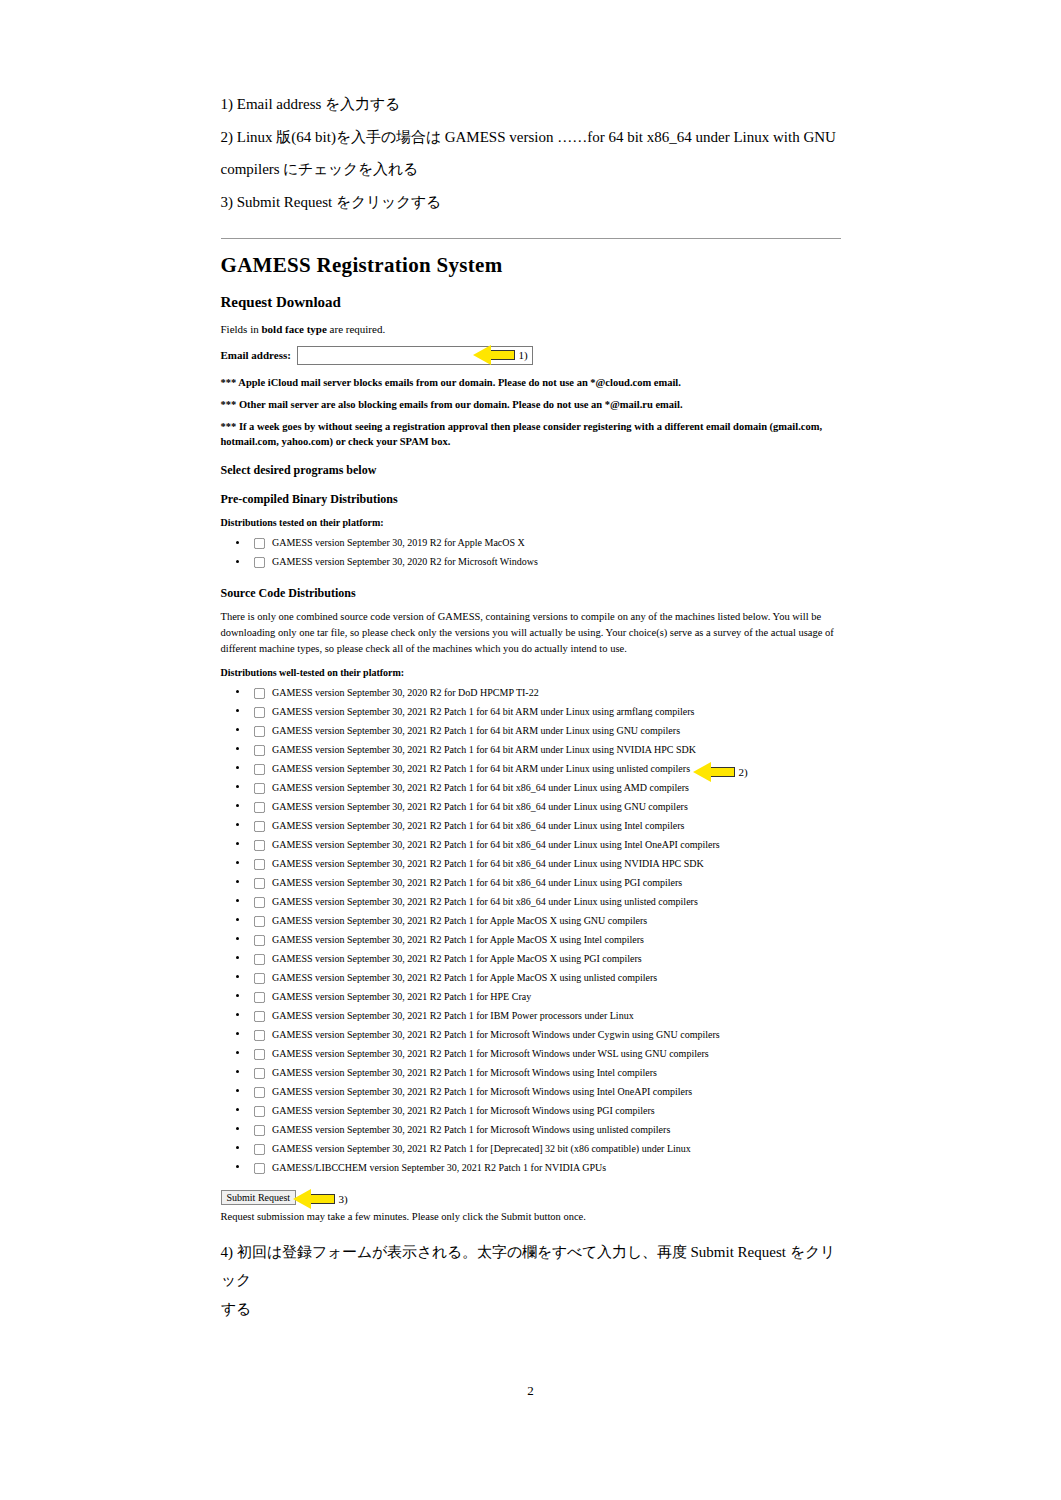1) Email address を入力する
2) Linux 版(64 bit)を入手の場合は GAMESS version ……for 64 bit x86_64 under Linux with GNU
compilers にチェックを入れる
3) Submit Request をクリックする
GAMESS Registration System
Request Download
Fields in bold face type are required.
Email address: 1)
*** Apple iCloud mail server blocks emails from our domain. Please do not use an *@cloud.com email.
*** Other mail server are also blocking emails from our domain. Please do not use an *@mail.ru email.
*** If a week goes by without seeing a registration approval then please consider registering with a different email domain (gmail.com, hotmail.com, yahoo.com) or check your SPAM box.
Select desired programs below
Pre-compiled Binary Distributions
Distributions tested on their platform:
GAMESS version September 30, 2019 R2 for Apple MacOS X
GAMESS version September 30, 2020 R2 for Microsoft Windows
Source Code Distributions
There is only one combined source code version of GAMESS, containing versions to compile on any of the machines listed below. You will be downloading only one tar file, so please check only the versions you will actually be using. Your choice(s) serve as a survey of the actual usage of different machine types, so please check all of the machines which you do actually intend to use.
Distributions well-tested on their platform:
GAMESS version September 30, 2020 R2 for DoD HPCMP TI-22
GAMESS version September 30, 2021 R2 Patch 1 for 64 bit ARM under Linux using armflang compilers
GAMESS version September 30, 2021 R2 Patch 1 for 64 bit ARM under Linux using GNU compilers
GAMESS version September 30, 2021 R2 Patch 1 for 64 bit ARM under Linux using NVIDIA HPC SDK
GAMESS version September 30, 2021 R2 Patch 1 for 64 bit ARM under Linux using unlisted compilers
GAMESS version September 30, 2021 R2 Patch 1 for 64 bit x86_64 under Linux using AMD compilers
GAMESS version September 30, 2021 R2 Patch 1 for 64 bit x86_64 under Linux using GNU compilers
GAMESS version September 30, 2021 R2 Patch 1 for 64 bit x86_64 under Linux using Intel compilers
GAMESS version September 30, 2021 R2 Patch 1 for 64 bit x86_64 under Linux using Intel OneAPI compilers
GAMESS version September 30, 2021 R2 Patch 1 for 64 bit x86_64 under Linux using NVIDIA HPC SDK
GAMESS version September 30, 2021 R2 Patch 1 for 64 bit x86_64 under Linux using PGI compilers
GAMESS version September 30, 2021 R2 Patch 1 for 64 bit x86_64 under Linux using unlisted compilers
GAMESS version September 30, 2021 R2 Patch 1 for Apple MacOS X using GNU compilers
GAMESS version September 30, 2021 R2 Patch 1 for Apple MacOS X using Intel compilers
GAMESS version September 30, 2021 R2 Patch 1 for Apple MacOS X using PGI compilers
GAMESS version September 30, 2021 R2 Patch 1 for Apple MacOS X using unlisted compilers
GAMESS version September 30, 2021 R2 Patch 1 for HPE Cray
GAMESS version September 30, 2021 R2 Patch 1 for IBM Power processors under Linux
GAMESS version September 30, 2021 R2 Patch 1 for Microsoft Windows under Cygwin using GNU compilers
GAMESS version September 30, 2021 R2 Patch 1 for Microsoft Windows under WSL using GNU compilers
GAMESS version September 30, 2021 R2 Patch 1 for Microsoft Windows using Intel compilers
GAMESS version September 30, 2021 R2 Patch 1 for Microsoft Windows using Intel OneAPI compilers
GAMESS version September 30, 2021 R2 Patch 1 for Microsoft Windows using PGI compilers
GAMESS version September 30, 2021 R2 Patch 1 for Microsoft Windows using unlisted compilers
GAMESS version September 30, 2021 R2 Patch 1 for [Deprecated] 32 bit (x86 compatible) under Linux
GAMESS/LIBCCHEM version September 30, 2021 R2 Patch 1 for NVIDIA GPUs
2)
Submit Request 3)
Request submission may take a few minutes. Please only click the Submit button once.
4) 初回は登録フォームが表示される。太字の欄をすべて入力し、再度 Submit Request をクリック
する
2